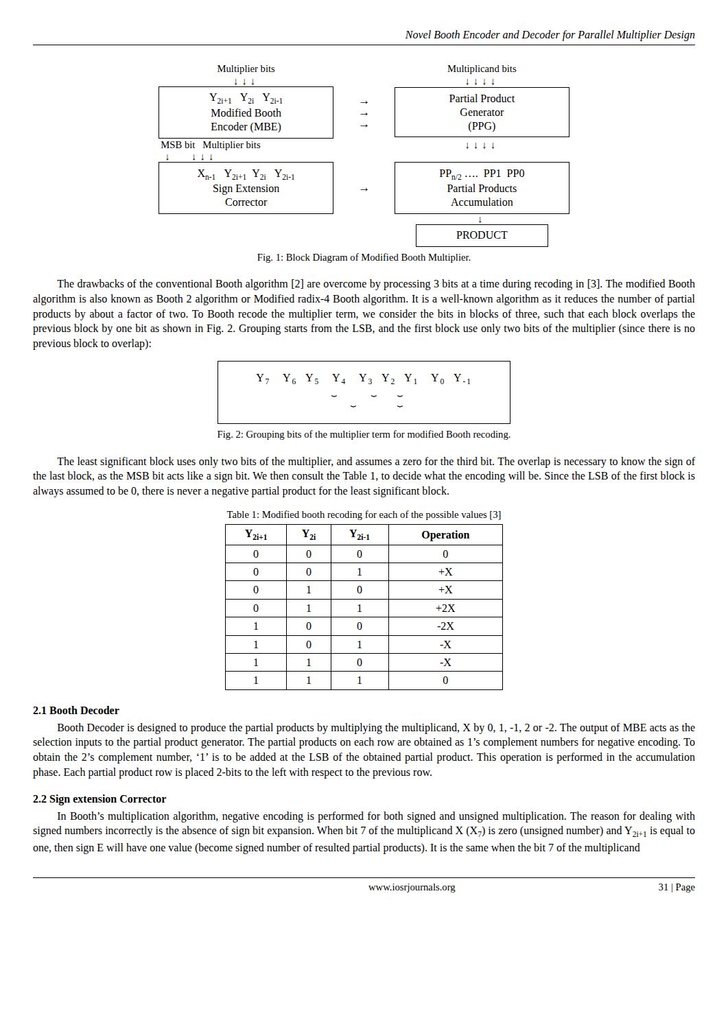Novel Booth Encoder and Decoder for Parallel Multiplier Design
| Multiplier bits | | Multiplicand bits |
| ↓↓↓ | | ↓↓↓↓ |
| Y 2i+1 Y 2i Y 2i-1 Modified Booth Encoder (MBE) | → → → | Partial Product Generator (PPG) |
| MSB bit Multiplier bits | | ↓↓↓↓ |
| ↓ ↓↓↓ | | |
| X n-1 Y 2i+1 Y 2i Y 2i-1 Sign Extension Corrector | → | PP n/2 …. PP1 PP0 Partial Products Accumulation |
| | | ↓ |
| | | PRODUCT |
Fig. 1: Block Diagram of Modified Booth Multiplier.
The drawbacks of the conventional Booth algorithm [2] are overcome by processing 3 bits at a time during recoding in [3]. The modified Booth algorithm is also known as Booth 2 algorithm or Modified radix-4 Booth algorithm. It is a well-known algorithm as it reduces the number of partial products by about a factor of two. To Booth recode the multiplier term, we consider the bits in blocks of three, such that each block overlaps the previous block by one bit as shown in Fig. 2. Grouping starts from the LSB, and the first block use only two bits of the multiplier (since there is no previous block to overlap):
Y7 Y6 Y5 Y4 Y3 Y2 Y1 Y0 Y-1
⏟ ⏟ ⏟
⏟ ⏟
Fig. 2: Grouping bits of the multiplier term for modified Booth recoding.
The least significant block uses only two bits of the multiplier, and assumes a zero for the third bit. The overlap is necessary to know the sign of the last block, as the MSB bit acts like a sign bit. We then consult the Table 1, to decide what the encoding will be. Since the LSB of the first block is always assumed to be 0, there is never a negative partial product for the least significant block.
Table 1: Modified booth recoding for each of the possible values [3]
| Y 2i+1 | Y 2i | Y 2i-1 | Operation |
| --- | --- | --- | --- |
| 0 | 0 | 0 | 0 |
| 0 | 0 | 1 | +X |
| 0 | 1 | 0 | +X |
| 0 | 1 | 1 | +2X |
| 1 | 0 | 0 | -2X |
| 1 | 0 | 1 | -X |
| 1 | 1 | 0 | -X |
| 1 | 1 | 1 | 0 |
2.1 Booth Decoder
Booth Decoder is designed to produce the partial products by multiplying the multiplicand, X by 0, 1, -1, 2 or -2. The output of MBE acts as the selection inputs to the partial product generator. The partial products on each row are obtained as 1’s complement numbers for negative encoding. To obtain the 2’s complement number, ‘1’ is to be added at the LSB of the obtained partial product. This operation is performed in the accumulation phase. Each partial product row is placed 2-bits to the left with respect to the previous row.
2.2 Sign extension Corrector
In Booth’s multiplication algorithm, negative encoding is performed for both signed and unsigned multiplication. The reason for dealing with signed numbers incorrectly is the absence of sign bit expansion. When bit 7 of the multiplicand X (X7) is zero (unsigned number) and Y2i+1 is equal to one, then sign E will have one value (become signed number of resulted partial products). It is the same when the bit 7 of the multiplicand
www.iosrjournals.org
31 | Page